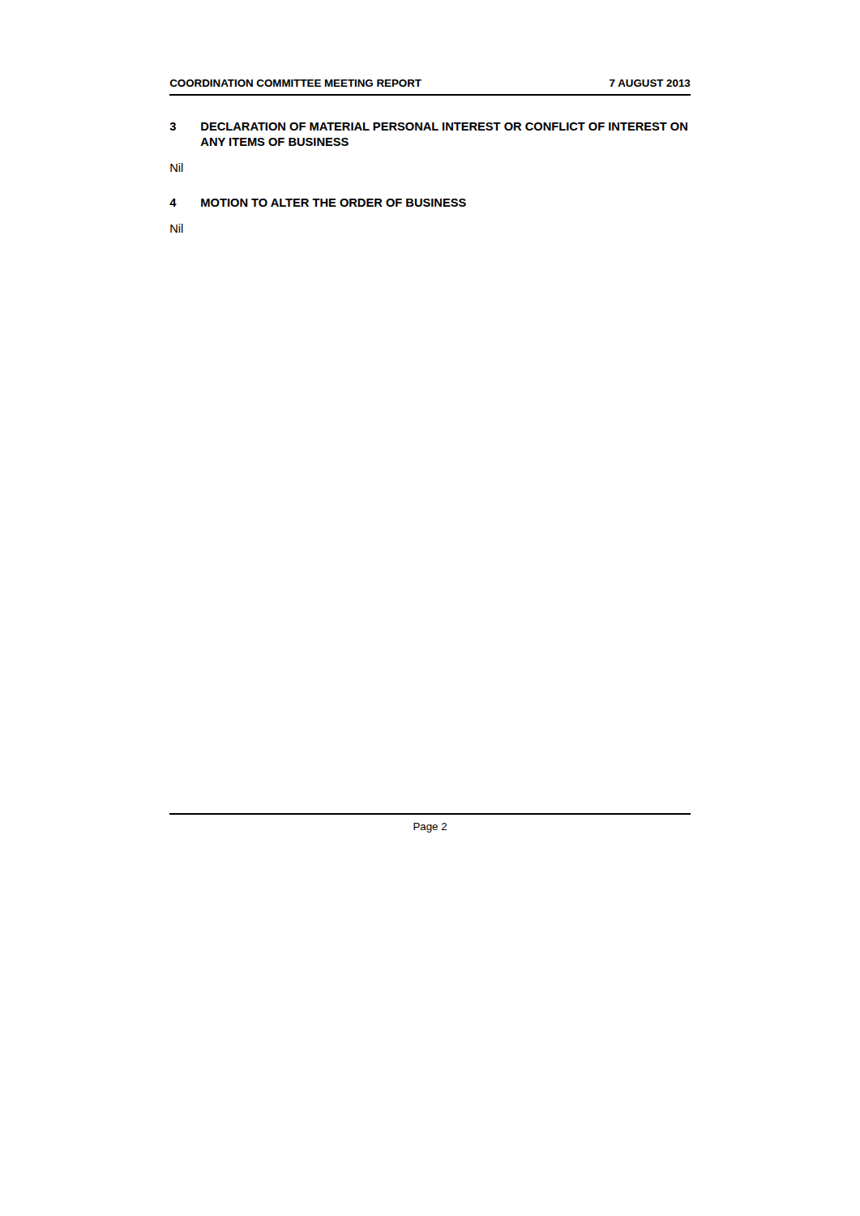COORDINATION COMMITTEE MEETING REPORT
7 AUGUST 2013
3
Declaration of material personal interest or conflict of interest on any items of business
Nil
4
Motion to alter the order of business
Nil
Page 2